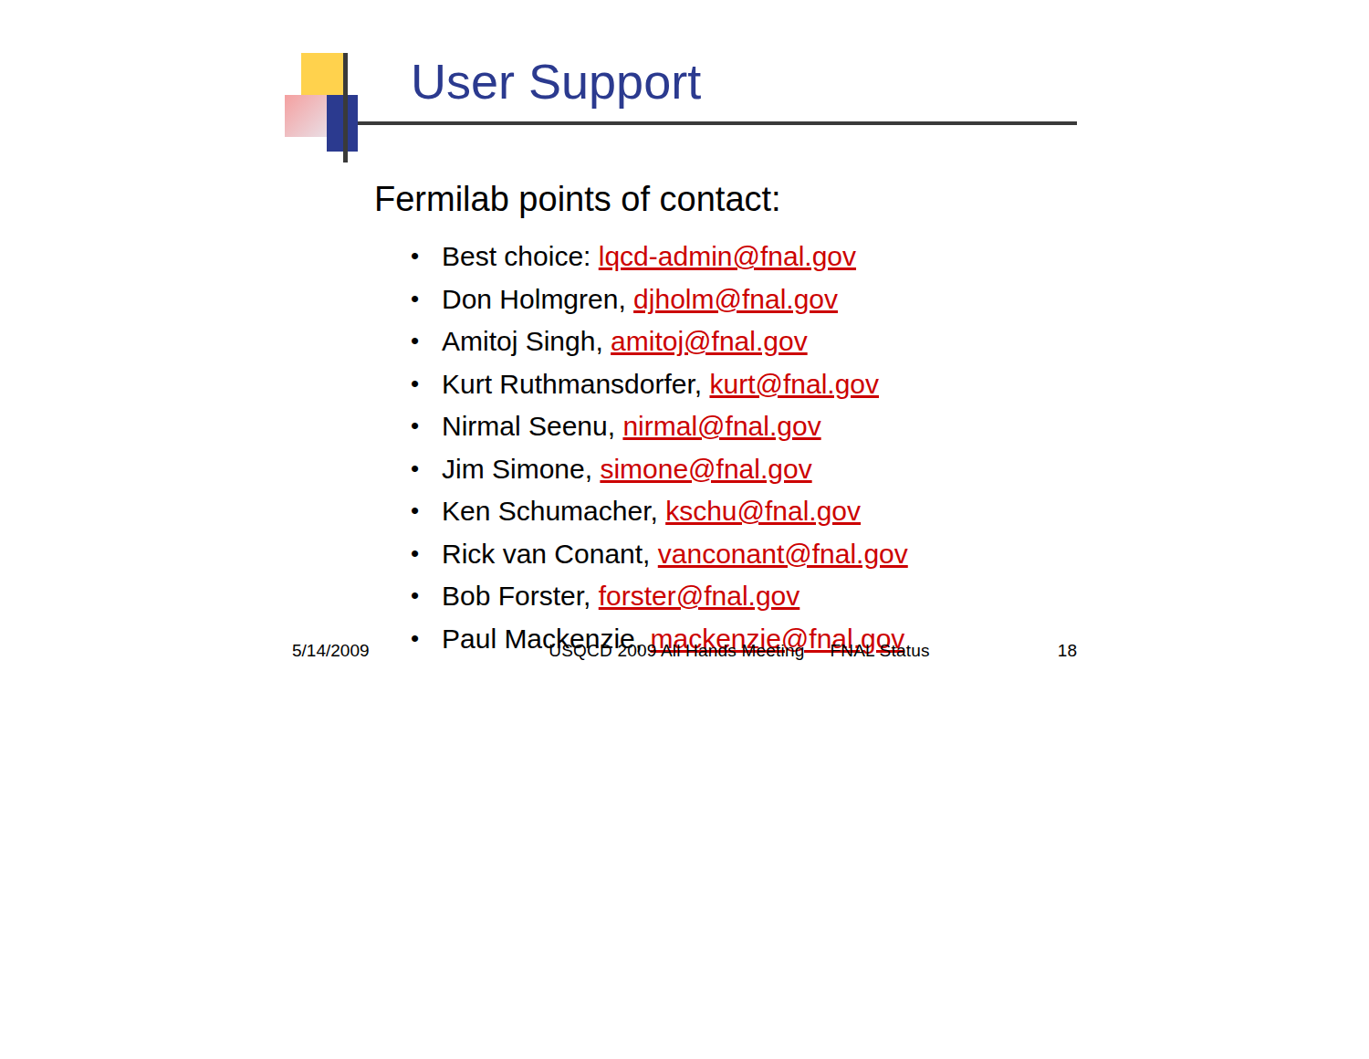User Support
Fermilab points of contact:
Best choice: lqcd-admin@fnal.gov
Don Holmgren, djholm@fnal.gov
Amitoj Singh, amitoj@fnal.gov
Kurt Ruthmansdorfer, kurt@fnal.gov
Nirmal Seenu, nirmal@fnal.gov
Jim Simone, simone@fnal.gov
Ken Schumacher, kschu@fnal.gov
Rick van Conant, vanconant@fnal.gov
Bob Forster, forster@fnal.gov
Paul Mackenzie, mackenzie@fnal.gov
5/14/2009
USQCD 2009 All Hands Meeting FNAL Status
18